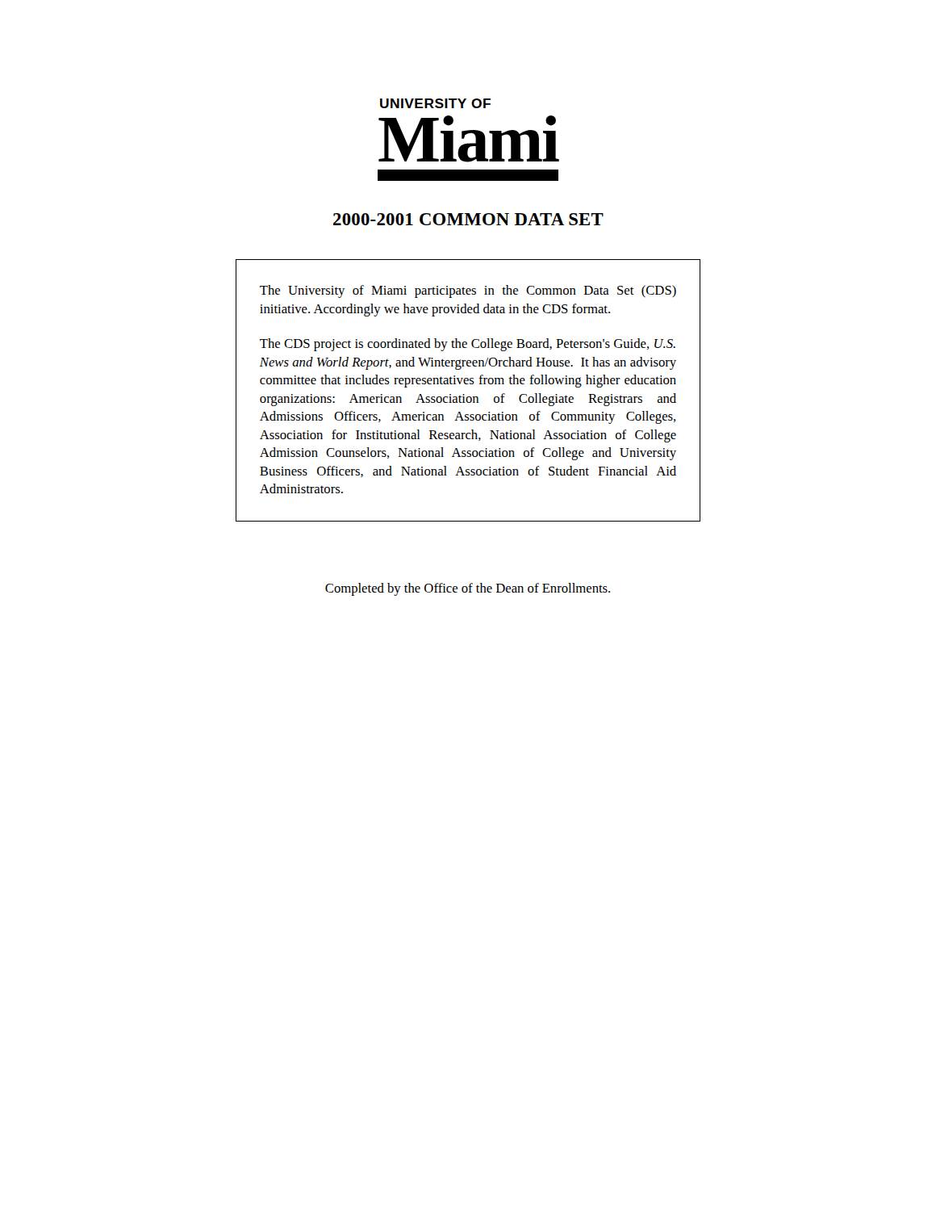University of
Miami
2000-2001 COMMON DATA SET
The University of Miami participates in the Common Data Set (CDS) initiative. Accordingly we have provided data in the CDS format.
The CDS project is coordinated by the College Board, Peterson's Guide, U.S. News and World Report, and Wintergreen/Orchard House. It has an advisory committee that includes representatives from the following higher education organizations: American Association of Collegiate Registrars and Admissions Officers, American Association of Community Colleges, Association for Institutional Research, National Association of College Admission Counselors, National Association of College and University Business Officers, and National Association of Student Financial Aid Administrators.
Completed by the Office of the Dean of Enrollments.